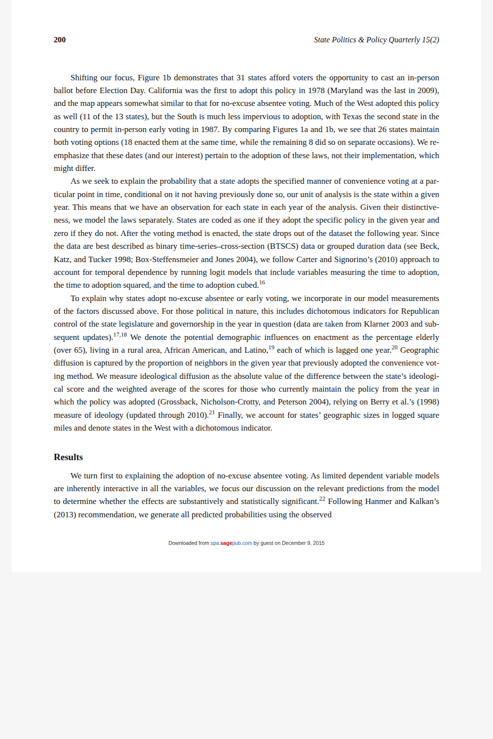200 State Politics & Policy Quarterly 15(2)
Shifting our focus, Figure 1b demonstrates that 31 states afford voters the opportunity to cast an in-person ballot before Election Day. California was the first to adopt this policy in 1978 (Maryland was the last in 2009), and the map appears somewhat similar to that for no-excuse absentee voting. Much of the West adopted this policy as well (11 of the 13 states), but the South is much less impervious to adoption, with Texas the second state in the country to permit in-person early voting in 1987. By comparing Figures 1a and 1b, we see that 26 states maintain both voting options (18 enacted them at the same time, while the remaining 8 did so on separate occasions). We re-emphasize that these dates (and our interest) pertain to the adoption of these laws, not their implementation, which might differ.
As we seek to explain the probability that a state adopts the specified manner of convenience voting at a particular point in time, conditional on it not having previously done so, our unit of analysis is the state within a given year. This means that we have an observation for each state in each year of the analysis. Given their distinctiveness, we model the laws separately. States are coded as one if they adopt the specific policy in the given year and zero if they do not. After the voting method is enacted, the state drops out of the dataset the following year. Since the data are best described as binary time-series–cross-section (BTSCS) data or grouped duration data (see Beck, Katz, and Tucker 1998; Box-Steffensmeier and Jones 2004), we follow Carter and Signorino’s (2010) approach to account for temporal dependence by running logit models that include variables measuring the time to adoption, the time to adoption squared, and the time to adoption cubed.16
To explain why states adopt no-excuse absentee or early voting, we incorporate in our model measurements of the factors discussed above. For those political in nature, this includes dichotomous indicators for Republican control of the state legislature and governorship in the year in question (data are taken from Klarner 2003 and subsequent updates).17,18 We denote the potential demographic influences on enactment as the percentage elderly (over 65), living in a rural area, African American, and Latino,19 each of which is lagged one year.20 Geographic diffusion is captured by the proportion of neighbors in the given year that previously adopted the convenience voting method. We measure ideological diffusion as the absolute value of the difference between the state’s ideological score and the weighted average of the scores for those who currently maintain the policy from the year in which the policy was adopted (Grossback, Nicholson-Crotty, and Peterson 2004), relying on Berry et al.’s (1998) measure of ideology (updated through 2010).21 Finally, we account for states’ geographic sizes in logged square miles and denote states in the West with a dichotomous indicator.
Results
We turn first to explaining the adoption of no-excuse absentee voting. As limited dependent variable models are inherently interactive in all the variables, we focus our discussion on the relevant predictions from the model to determine whether the effects are substantively and statistically significant.22 Following Hanmer and Kalkan’s (2013) recommendation, we generate all predicted probabilities using the observed
Downloaded from spa.sagepub.com by guest on December 9, 2015